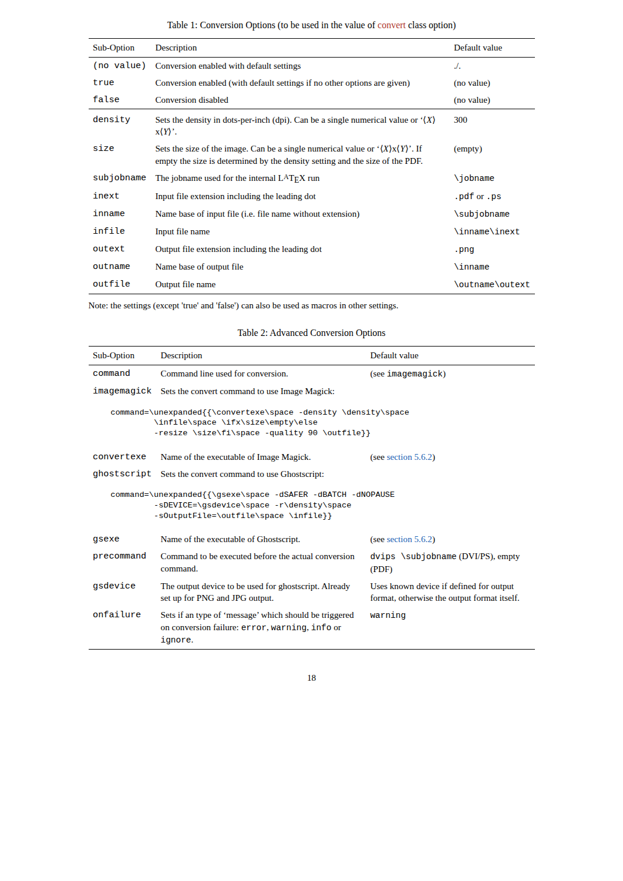Table 1: Conversion Options (to be used in the value of convert class option)
| Sub-Option | Description | Default value |
| --- | --- | --- |
| (no value) | Conversion enabled with default settings | ./. |
| true | Conversion enabled (with default settings if no other options are given) | (no value) |
| false | Conversion disabled | (no value) |
| density | Sets the density in dots-per-inch (dpi). Can be a single numerical value or ‘⟨ X ⟩x⟨ Y ⟩’. | 300 |
| size | Sets the size of the image. Can be a single numerical value or ‘⟨ X ⟩x⟨ Y ⟩’. If empty the size is determined by the density setting and the size of the PDF. | (empty) |
| subjobname | The jobname used for the internal L A T E X run | \jobname |
| inext | Input file extension including the leading dot | .pdf or .ps |
| inname | Name base of input file (i.e. file name without extension) | \subjobname |
| infile | Input file name | \inname\inext |
| outext | Output file extension including the leading dot | .png |
| outname | Name base of output file | \inname |
| outfile | Output file name | \outname\outext |
Note: the settings (except 'true' and 'false') can also be used as macros in other settings.
Table 2: Advanced Conversion Options
| Sub-Option | Description | Default value |
| --- | --- | --- |
| command | Command line used for conversion. | (see imagemagick ) |
| imagemagick | Sets the convert command to use Image Magick: | |
| command=\unexpanded{{\convertexe\space -density \density\space \infile\space \ifx\size\empty\else -resize \size\fi\space -quality 90 \outfile}} |
| convertexe | Name of the executable of Image Magick. | (see section 5.6.2 ) |
| ghostscript | Sets the convert command to use Ghostscript: | |
| command=\unexpanded{{\gsexe\space -dSAFER -dBATCH -dNOPAUSE -sDEVICE=\gsdevice\space -r\density\space -sOutputFile=\outfile\space \infile}} |
| gsexe | Name of the executable of Ghostscript. | (see section 5.6.2 ) |
| precommand | Command to be executed before the actual conversion command. | dvips \subjobname (DVI/PS), empty (PDF) |
| gsdevice | The output device to be used for ghostscript. Already set up for PNG and JPG output. | Uses known device if defined for output format, otherwise the output format itself. |
| onfailure | Sets if an type of ‘message’ which should be triggered on conversion failure: error , warning , info or ignore . | warning |
18